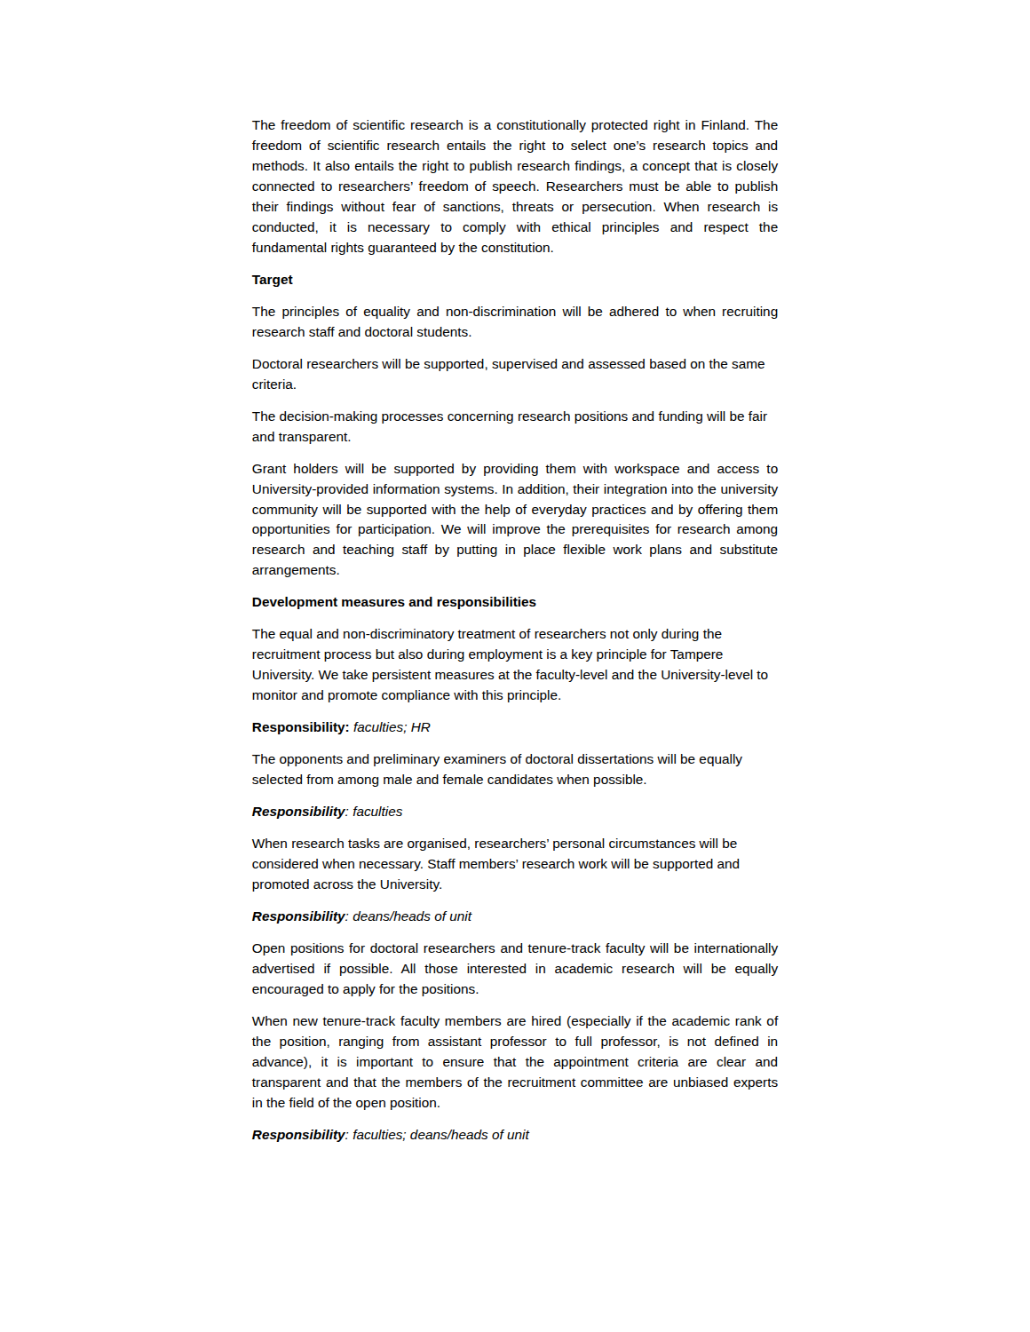The freedom of scientific research is a constitutionally protected right in Finland. The freedom of scientific research entails the right to select one’s research topics and methods. It also entails the right to publish research findings, a concept that is closely connected to researchers’ freedom of speech. Researchers must be able to publish their findings without fear of sanctions, threats or persecution. When research is conducted, it is necessary to comply with ethical principles and respect the fundamental rights guaranteed by the constitution.
Target
The principles of equality and non-discrimination will be adhered to when recruiting research staff and doctoral students.
Doctoral researchers will be supported, supervised and assessed based on the same criteria.
The decision-making processes concerning research positions and funding will be fair and transparent.
Grant holders will be supported by providing them with workspace and access to University-provided information systems. In addition, their integration into the university community will be supported with the help of everyday practices and by offering them opportunities for participation. We will improve the prerequisites for research among research and teaching staff by putting in place flexible work plans and substitute arrangements.
Development measures and responsibilities
The equal and non-discriminatory treatment of researchers not only during the recruitment process but also during employment is a key principle for Tampere University. We take persistent measures at the faculty-level and the University-level to monitor and promote compliance with this principle.
Responsibility: faculties; HR
The opponents and preliminary examiners of doctoral dissertations will be equally selected from among male and female candidates when possible.
Responsibility: faculties
When research tasks are organised, researchers’ personal circumstances will be considered when necessary. Staff members’ research work will be supported and promoted across the University.
Responsibility: deans/heads of unit
Open positions for doctoral researchers and tenure-track faculty will be internationally advertised if possible. All those interested in academic research will be equally encouraged to apply for the positions.
When new tenure-track faculty members are hired (especially if the academic rank of the position, ranging from assistant professor to full professor, is not defined in advance), it is important to ensure that the appointment criteria are clear and transparent and that the members of the recruitment committee are unbiased experts in the field of the open position.
Responsibility: faculties; deans/heads of unit